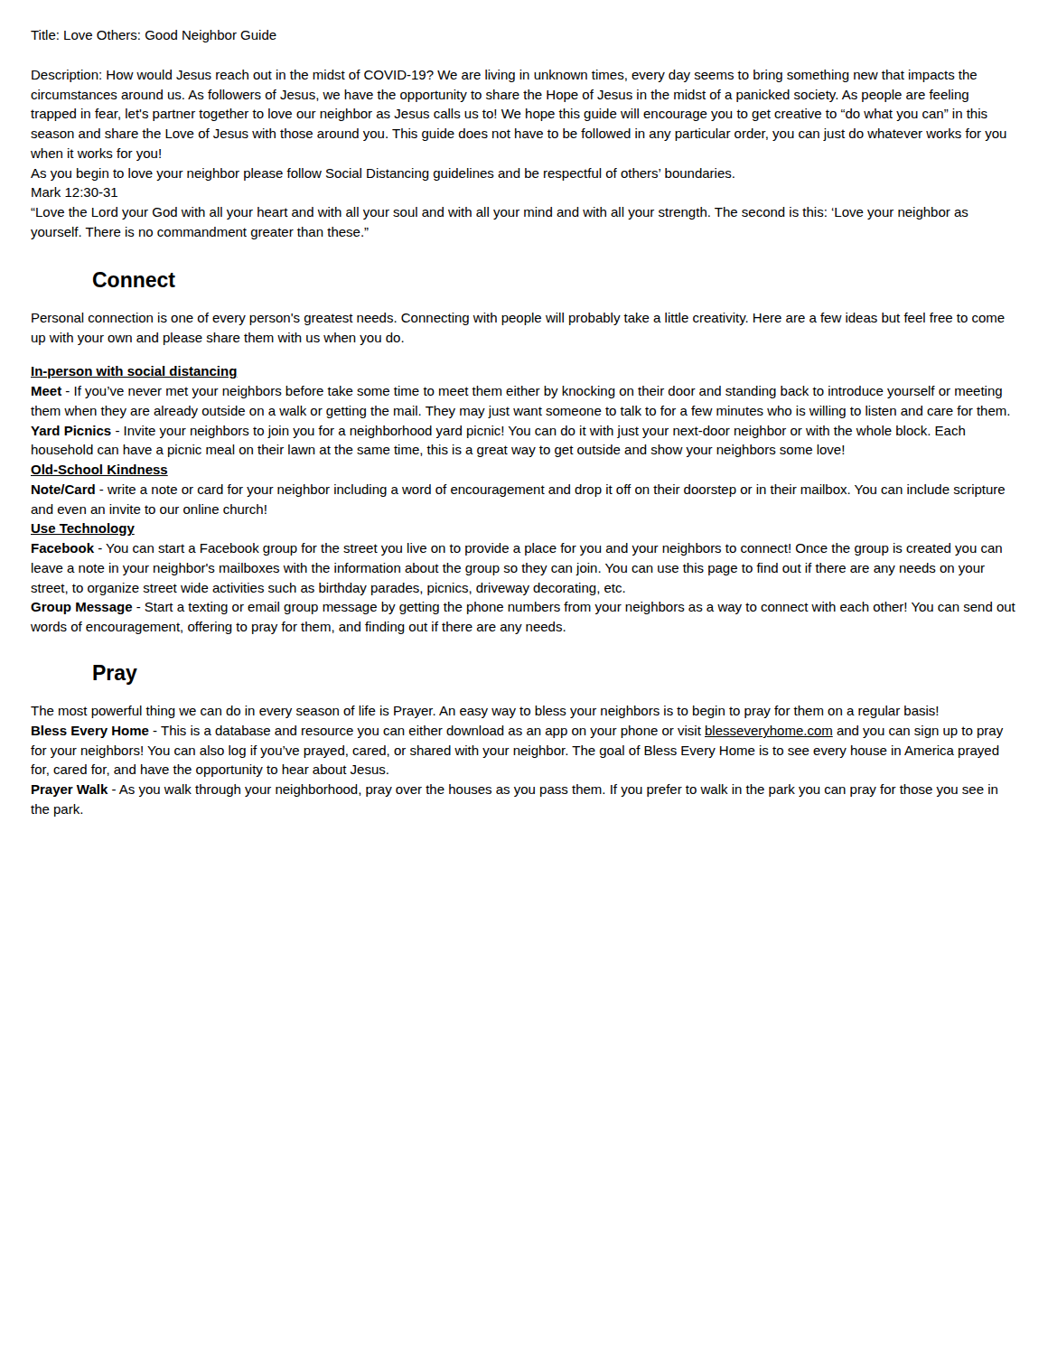Title: Love Others: Good Neighbor Guide
Description: How would Jesus reach out in the midst of COVID-19? We are living in unknown times, every day seems to bring something new that impacts the circumstances around us. As followers of Jesus, we have the opportunity to share the Hope of Jesus in the midst of a panicked society. As people are feeling trapped in fear, let's partner together to love our neighbor as Jesus calls us to! We hope this guide will encourage you to get creative to “do what you can” in this season and share the Love of Jesus with those around you. This guide does not have to be followed in any particular order, you can just do whatever works for you when it works for you!
As you begin to love your neighbor please follow Social Distancing guidelines and be respectful of others’ boundaries.
Mark 12:30-31
“Love the Lord your God with all your heart and with all your soul and with all your mind and with all your strength. The second is this: ‘Love your neighbor as yourself. There is no commandment greater than these.”
Connect
Personal connection is one of every person's greatest needs. Connecting with people will probably take a little creativity. Here are a few ideas but feel free to come up with your own and please share them with us when you do.
In-person with social distancing
Meet - If you’ve never met your neighbors before take some time to meet them either by knocking on their door and standing back to introduce yourself or meeting them when they are already outside on a walk or getting the mail. They may just want someone to talk to for a few minutes who is willing to listen and care for them.
Yard Picnics - Invite your neighbors to join you for a neighborhood yard picnic! You can do it with just your next-door neighbor or with the whole block. Each household can have a picnic meal on their lawn at the same time, this is a great way to get outside and show your neighbors some love!
Old-School Kindness
Note/Card - write a note or card for your neighbor including a word of encouragement and drop it off on their doorstep or in their mailbox. You can include scripture and even an invite to our online church!
Use Technology
Facebook - You can start a Facebook group for the street you live on to provide a place for you and your neighbors to connect! Once the group is created you can leave a note in your neighbor's mailboxes with the information about the group so they can join. You can use this page to find out if there are any needs on your street, to organize street wide activities such as birthday parades, picnics, driveway decorating, etc.
Group Message - Start a texting or email group message by getting the phone numbers from your neighbors as a way to connect with each other! You can send out words of encouragement, offering to pray for them, and finding out if there are any needs.
Pray
The most powerful thing we can do in every season of life is Prayer. An easy way to bless your neighbors is to begin to pray for them on a regular basis!
Bless Every Home - This is a database and resource you can either download as an app on your phone or visit blesseveryhome.com and you can sign up to pray for your neighbors! You can also log if you’ve prayed, cared, or shared with your neighbor. The goal of Bless Every Home is to see every house in America prayed for, cared for, and have the opportunity to hear about Jesus.
Prayer Walk - As you walk through your neighborhood, pray over the houses as you pass them. If you prefer to walk in the park you can pray for those you see in the park.